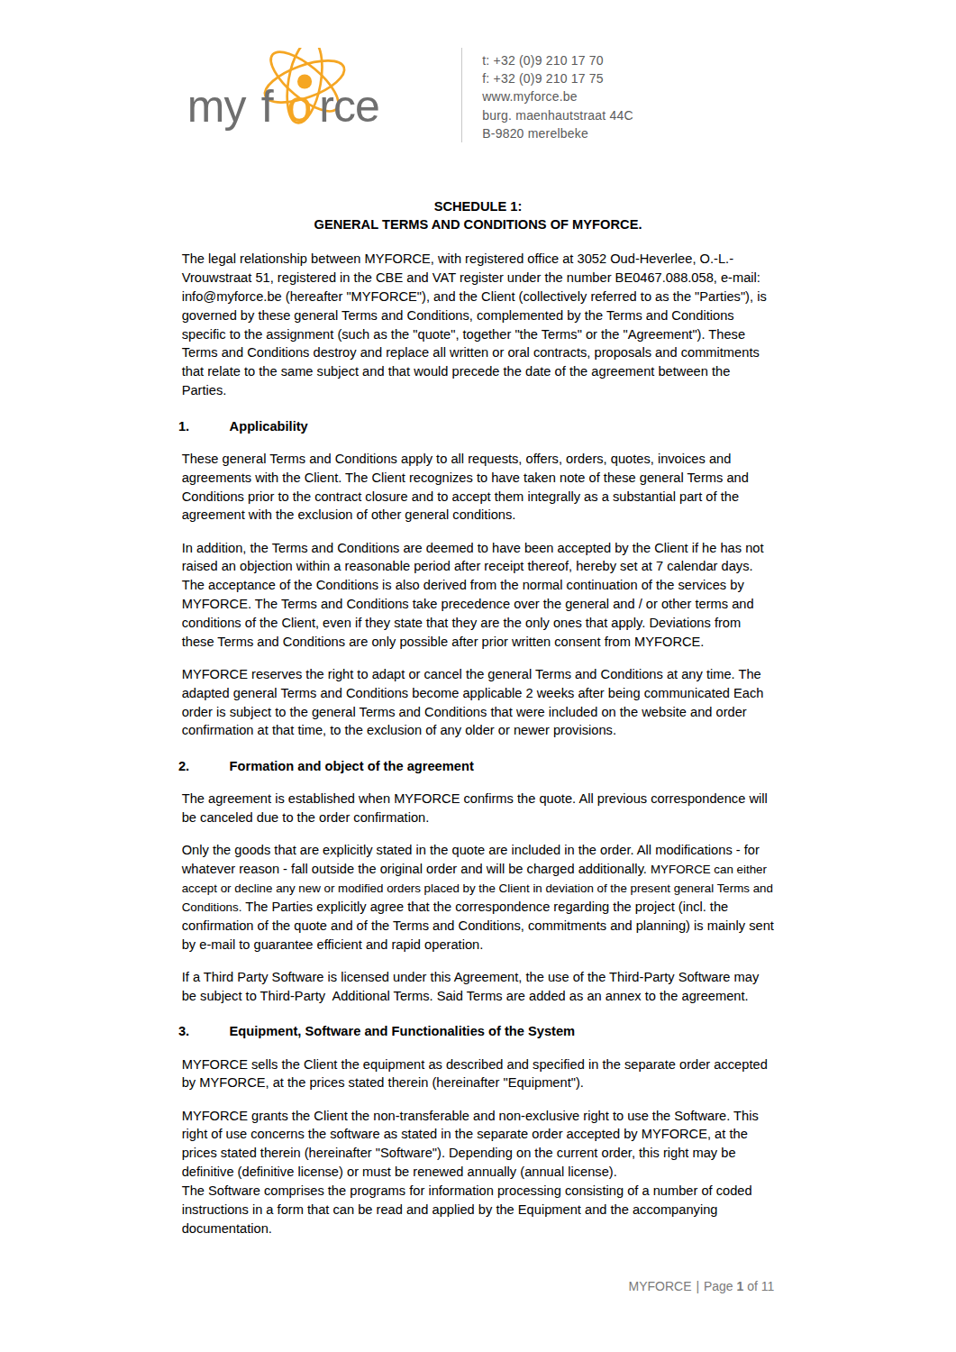my f o rce
t: +32 (0)9 210 17 70
f: +32 (0)9 210 17 75
www.myforce.be
burg. maenhautstraat 44C
B-9820 merelbeke
SCHEDULE 1: GENERAL TERMS AND CONDITIONS OF MYFORCE.
The legal relationship between MYFORCE, with registered office at 3052 Oud-Heverlee, O.-L.-Vrouwstraat 51, registered in the CBE and VAT register under the number BE0467.088.058, e-mail: info@myforce.be (hereafter "MYFORCE"), and the Client (collectively referred to as the "Parties"), is governed by these general Terms and Conditions, complemented by the Terms and Conditions specific to the assignment (such as the "quote", together "the Terms" or the "Agreement"). These Terms and Conditions destroy and replace all written or oral contracts, proposals and commitments that relate to the same subject and that would precede the date of the agreement between the Parties.
Applicability
These general Terms and Conditions apply to all requests, offers, orders, quotes, invoices and agreements with the Client. The Client recognizes to have taken note of these general Terms and Conditions prior to the contract closure and to accept them integrally as a substantial part of the agreement with the exclusion of other general conditions.
In addition, the Terms and Conditions are deemed to have been accepted by the Client if he has not raised an objection within a reasonable period after receipt thereof, hereby set at 7 calendar days. The acceptance of the Conditions is also derived from the normal continuation of the services by MYFORCE. The Terms and Conditions take precedence over the general and / or other terms and conditions of the Client, even if they state that they are the only ones that apply. Deviations from these Terms and Conditions are only possible after prior written consent from MYFORCE.
MYFORCE reserves the right to adapt or cancel the general Terms and Conditions at any time. The adapted general Terms and Conditions become applicable 2 weeks after being communicated Each order is subject to the general Terms and Conditions that were included on the website and order confirmation at that time, to the exclusion of any older or newer provisions.
Formation and object of the agreement
The agreement is established when MYFORCE confirms the quote. All previous correspondence will be canceled due to the order confirmation.
Only the goods that are explicitly stated in the quote are included in the order. All modifications - for whatever reason - fall outside the original order and will be charged additionally. MYFORCE can either accept or decline any new or modified orders placed by the Client in deviation of the present general Terms and Conditions. The Parties explicitly agree that the correspondence regarding the project (incl. the confirmation of the quote and of the Terms and Conditions, commitments and planning) is mainly sent by e-mail to guarantee efficient and rapid operation.
If a Third Party Software is licensed under this Agreement, the use of the Third-Party Software may be subject to Third-Party Additional Terms. Said Terms are added as an annex to the agreement.
Equipment, Software and Functionalities of the System
MYFORCE sells the Client the equipment as described and specified in the separate order accepted by MYFORCE, at the prices stated therein (hereinafter "Equipment").
MYFORCE grants the Client the non-transferable and non-exclusive right to use the Software. This right of use concerns the software as stated in the separate order accepted by MYFORCE, at the prices stated therein (hereinafter "Software"). Depending on the current order, this right may be definitive (definitive license) or must be renewed annually (annual license).
The Software comprises the programs for information processing consisting of a number of coded instructions in a form that can be read and applied by the Equipment and the accompanying documentation.
MYFORCE|Page 1 of 11